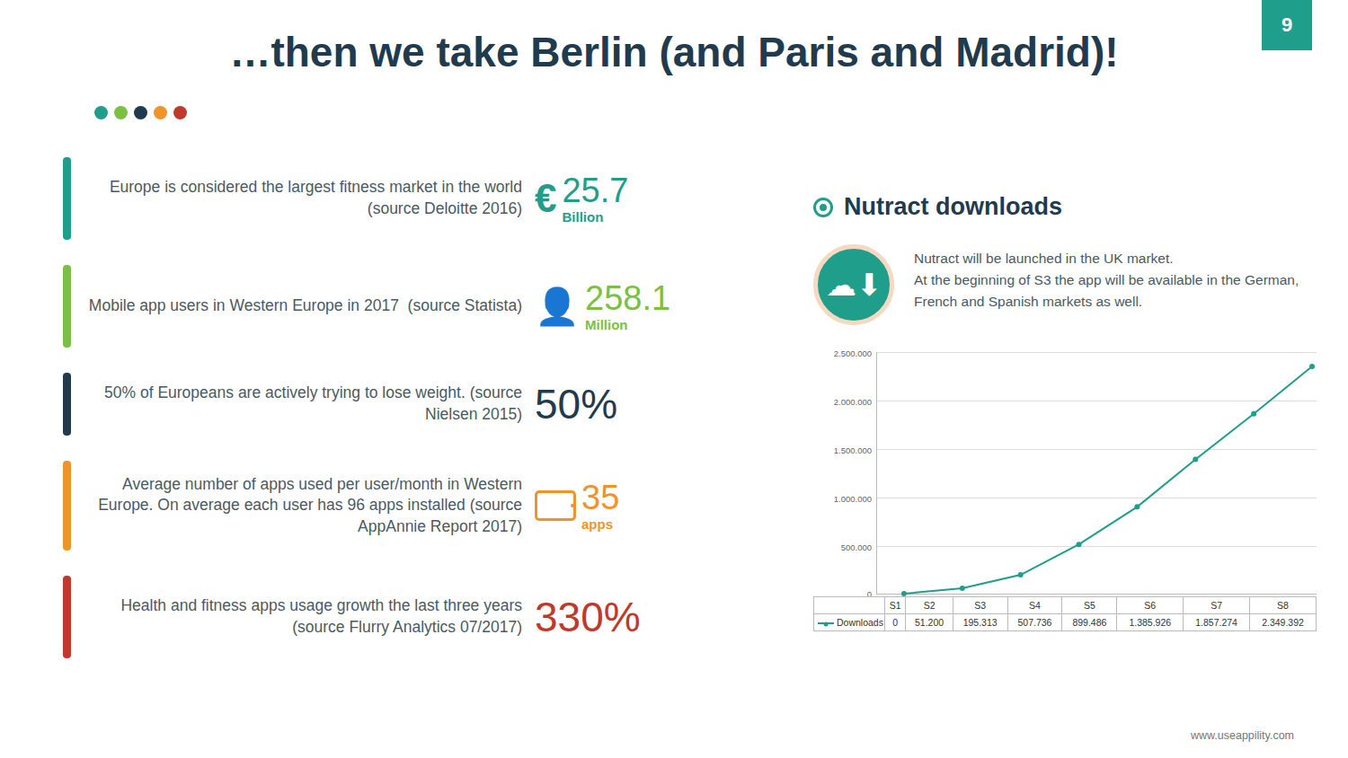9
…then we take Berlin (and Paris and Madrid)!
Europe is considered the largest fitness market in the world (source Deloitte 2016)
€ 25.7 Billion
Mobile app users in Western Europe in 2017 (source Statista)
👤 258.1 Million
50% of Europeans are actively trying to lose weight. (source Nielsen 2015)
50%
Average number of apps used per user/month in Western Europe. On average each user has 96 apps installed (source AppAnnie Report 2017)
35 apps
Health and fitness apps usage growth the last three years (source Flurry Analytics 07/2017)
330%
Nutract downloads
☁⬇
Nutract will be launched in the UK market.
At the beginning of S3 the app will be available in the German, French and Spanish markets as well.
2.500.000
2.000.000
1.500.000
1.000.000
500.000
0
| | S1 | S2 | S3 | S4 | S5 | S6 | S7 | S8 |
| Downloads | 0 | 51.200 | 195.313 | 507.736 | 899.486 | 1.385.926 | 1.857.274 | 2.349.392 |
www.useappility.com